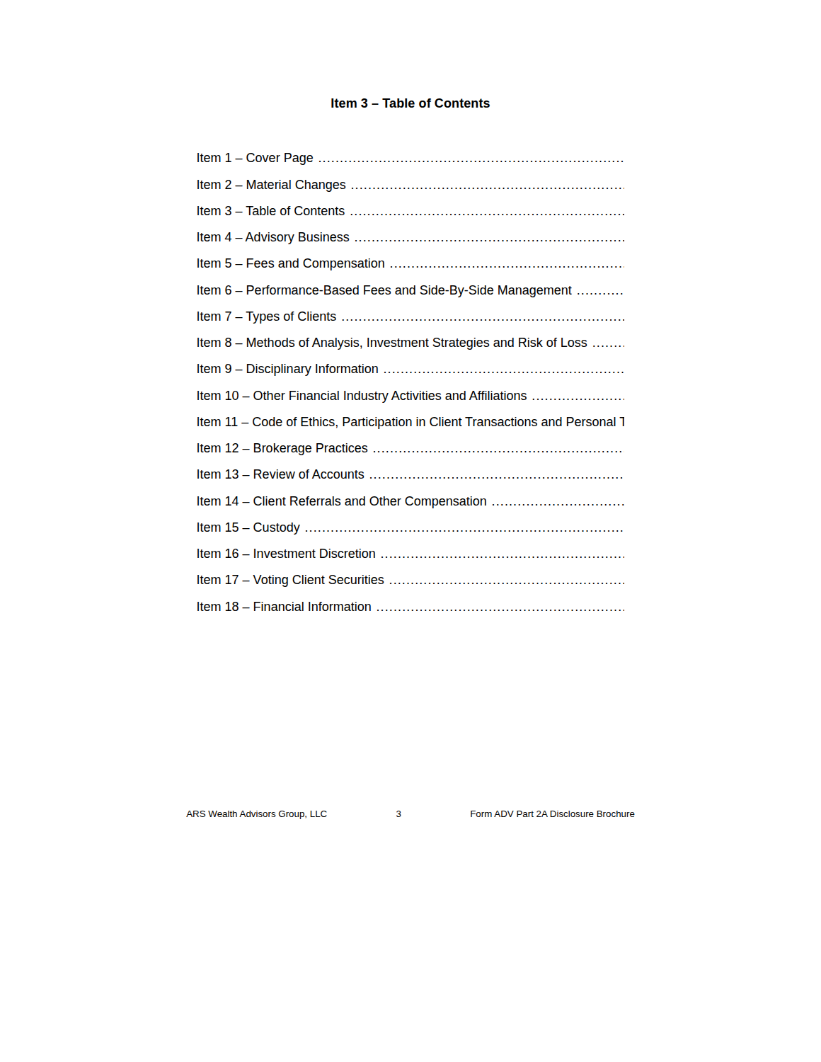Item 3 – Table of Contents
Item 1 – Cover Page ................................................................................................................... 1
Item 2 – Material Changes ....................................................................................................... 2
Item 3 – Table of Contents ........................................................................................................ 3
Item 4 – Advisory Business ....................................................................................................... 4
Item 5 – Fees and Compensation ................................................................................................ 6
Item 6 – Performance-Based Fees and Side-By-Side Management ......................................... 9
Item 7 – Types of Clients ............................................................................................................ 9
Item 8 – Methods of Analysis, Investment Strategies and Risk of Loss .................................... 9
Item 9 – Disciplinary Information .............................................................................................. 13
Item 10 – Other Financial Industry Activities and Affiliations .................................................. 13
Item 11 – Code of Ethics, Participation in Client Transactions and Personal Trading ............ 15
Item 12 – Brokerage Practices ................................................................................................. 16
Item 13 – Review of Accounts ................................................................................................. 20
Item 14 – Client Referrals and Other Compensation ............................................................. 22
Item 15 – Custody ................................................................................................................... 23
Item 16 – Investment Discretion .............................................................................................. 23
Item 17 – Voting Client Securities ............................................................................................. 24
Item 18 – Financial Information ................................................................................................ 24
ARS Wealth Advisors Group, LLC
3
Form ADV Part 2A Disclosure Brochure